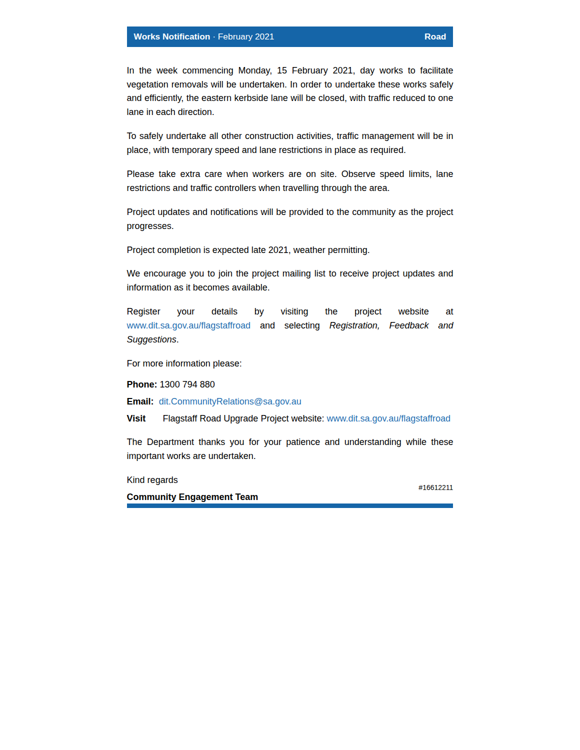Works Notification · February 2021
Road
In the week commencing Monday, 15 February 2021, day works to facilitate vegetation removals will be undertaken. In order to undertake these works safely and efficiently, the eastern kerbside lane will be closed, with traffic reduced to one lane in each direction.
To safely undertake all other construction activities, traffic management will be in place, with temporary speed and lane restrictions in place as required.
Please take extra care when workers are on site. Observe speed limits, lane restrictions and traffic controllers when travelling through the area.
Project updates and notifications will be provided to the community as the project progresses.
Project completion is expected late 2021, weather permitting.
We encourage you to join the project mailing list to receive project updates and information as it becomes available.
Register your details by visiting the project website at www.dit.sa.gov.au/flagstaffroad and selecting Registration, Feedback and Suggestions.
For more information please:
Phone: 1300 794 880
Email: dit.CommunityRelations@sa.gov.au
Visit
Flagstaff Road Upgrade Project website: www.dit.sa.gov.au/flagstaffroad
The Department thanks you for your patience and understanding while these important works are undertaken.
Kind regards
Community Engagement Team
#16612211